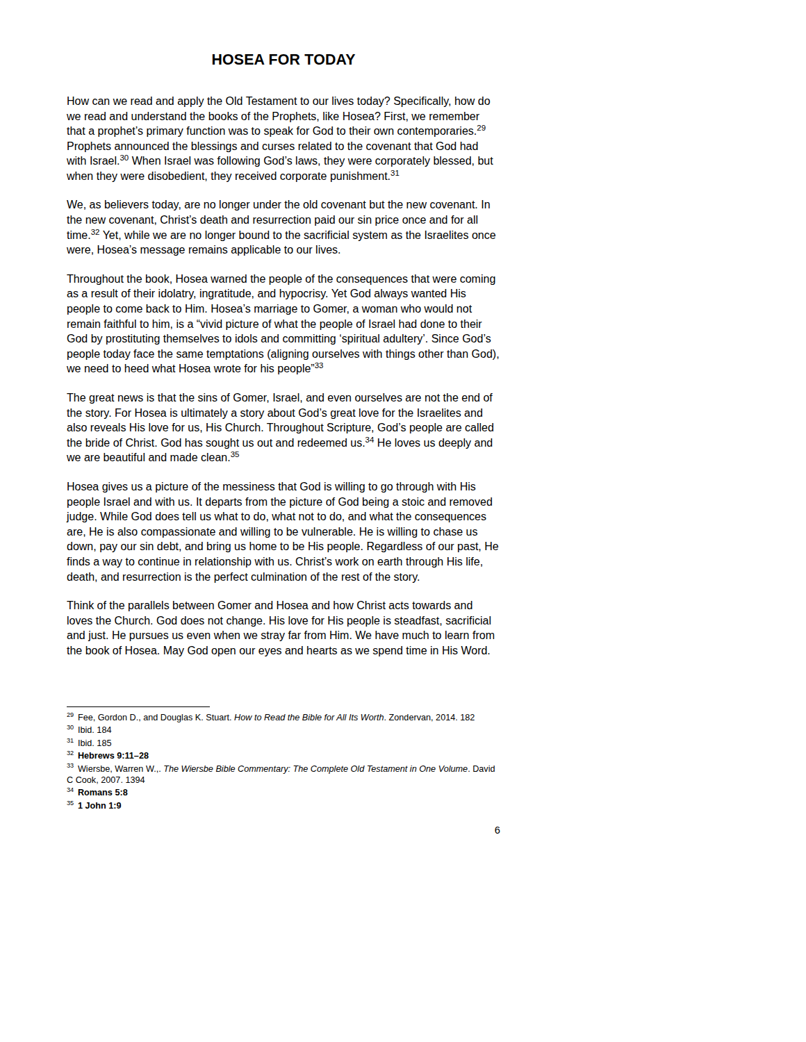HOSEA FOR TODAY
How can we read and apply the Old Testament to our lives today? Specifically, how do we read and understand the books of the Prophets, like Hosea? First, we remember that a prophet’s primary function was to speak for God to their own contemporaries.29 Prophets announced the blessings and curses related to the covenant that God had with Israel.30 When Israel was following God’s laws, they were corporately blessed, but when they were disobedient, they received corporate punishment.31
We, as believers today, are no longer under the old covenant but the new covenant. In the new covenant, Christ’s death and resurrection paid our sin price once and for all time.32 Yet, while we are no longer bound to the sacrificial system as the Israelites once were, Hosea’s message remains applicable to our lives.
Throughout the book, Hosea warned the people of the consequences that were coming as a result of their idolatry, ingratitude, and hypocrisy. Yet God always wanted His people to come back to Him. Hosea’s marriage to Gomer, a woman who would not remain faithful to him, is a “vivid picture of what the people of Israel had done to their God by prostituting themselves to idols and committing ‘spiritual adultery’. Since God’s people today face the same temptations (aligning ourselves with things other than God), we need to heed what Hosea wrote for his people”33
The great news is that the sins of Gomer, Israel, and even ourselves are not the end of the story. For Hosea is ultimately a story about God’s great love for the Israelites and also reveals His love for us, His Church. Throughout Scripture, God’s people are called the bride of Christ. God has sought us out and redeemed us.34 He loves us deeply and we are beautiful and made clean.35
Hosea gives us a picture of the messiness that God is willing to go through with His people Israel and with us. It departs from the picture of God being a stoic and removed judge. While God does tell us what to do, what not to do, and what the consequences are, He is also compassionate and willing to be vulnerable. He is willing to chase us down, pay our sin debt, and bring us home to be His people. Regardless of our past, He finds a way to continue in relationship with us. Christ’s work on earth through His life, death, and resurrection is the perfect culmination of the rest of the story.
Think of the parallels between Gomer and Hosea and how Christ acts towards and loves the Church. God does not change. His love for His people is steadfast, sacrificial and just. He pursues us even when we stray far from Him. We have much to learn from the book of Hosea. May God open our eyes and hearts as we spend time in His Word.
29 Fee, Gordon D., and Douglas K. Stuart. How to Read the Bible for All Its Worth. Zondervan, 2014. 182
30 Ibid. 184
31 Ibid. 185
32 Hebrews 9:11–28
33 Wiersbe, Warren W.,. The Wiersbe Bible Commentary: The Complete Old Testament in One Volume. David C Cook, 2007. 1394
34 Romans 5:8
35 1 John 1:9
6